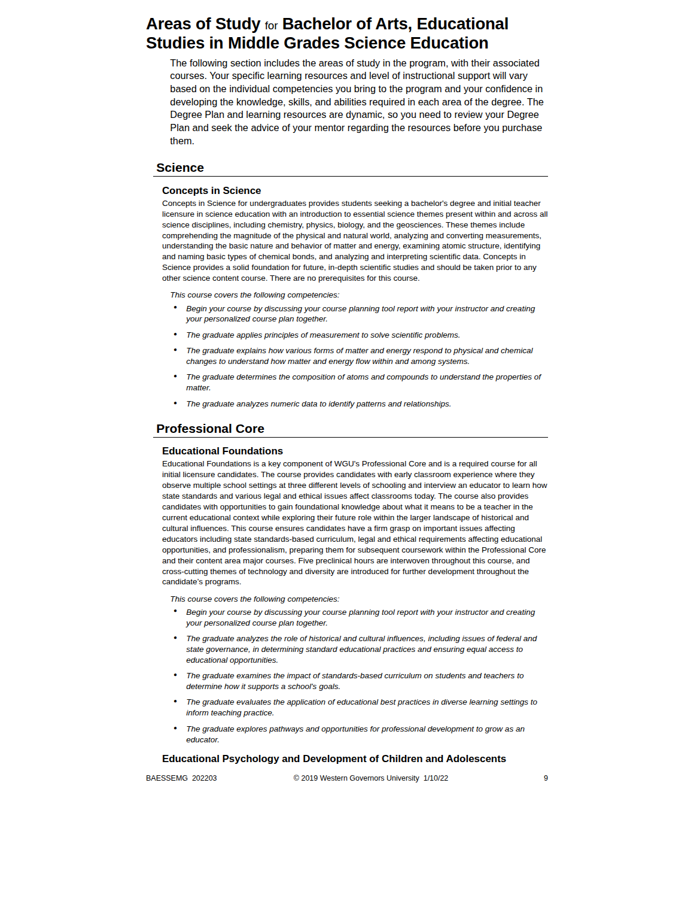Areas of Study for Bachelor of Arts, Educational Studies in Middle Grades Science Education
The following section includes the areas of study in the program, with their associated courses. Your specific learning resources and level of instructional support will vary based on the individual competencies you bring to the program and your confidence in developing the knowledge, skills, and abilities required in each area of the degree. The Degree Plan and learning resources are dynamic, so you need to review your Degree Plan and seek the advice of your mentor regarding the resources before you purchase them.
Science
Concepts in Science
Concepts in Science for undergraduates provides students seeking a bachelor's degree and initial teacher licensure in science education with an introduction to essential science themes present within and across all science disciplines, including chemistry, physics, biology, and the geosciences. These themes include comprehending the magnitude of the physical and natural world, analyzing and converting measurements, understanding the basic nature and behavior of matter and energy, examining atomic structure, identifying and naming basic types of chemical bonds, and analyzing and interpreting scientific data. Concepts in Science provides a solid foundation for future, in-depth scientific studies and should be taken prior to any other science content course. There are no prerequisites for this course.
This course covers the following competencies:
Begin your course by discussing your course planning tool report with your instructor and creating your personalized course plan together.
The graduate applies principles of measurement to solve scientific problems.
The graduate explains how various forms of matter and energy respond to physical and chemical changes to understand how matter and energy flow within and among systems.
The graduate determines the composition of atoms and compounds to understand the properties of matter.
The graduate analyzes numeric data to identify patterns and relationships.
Professional Core
Educational Foundations
Educational Foundations is a key component of WGU's Professional Core and is a required course for all initial licensure candidates. The course provides candidates with early classroom experience where they observe multiple school settings at three different levels of schooling and interview an educator to learn how state standards and various legal and ethical issues affect classrooms today. The course also provides candidates with opportunities to gain foundational knowledge about what it means to be a teacher in the current educational context while exploring their future role within the larger landscape of historical and cultural influences. This course ensures candidates have a firm grasp on important issues affecting educators including state standards-based curriculum, legal and ethical requirements affecting educational opportunities, and professionalism, preparing them for subsequent coursework within the Professional Core and their content area major courses. Five preclinical hours are interwoven throughout this course, and cross-cutting themes of technology and diversity are introduced for further development throughout the candidate’s programs.
This course covers the following competencies:
Begin your course by discussing your course planning tool report with your instructor and creating your personalized course plan together.
The graduate analyzes the role of historical and cultural influences, including issues of federal and state governance, in determining standard educational practices and ensuring equal access to educational opportunities.
The graduate examines the impact of standards-based curriculum on students and teachers to determine how it supports a school's goals.
The graduate evaluates the application of educational best practices in diverse learning settings to inform teaching practice.
The graduate explores pathways and opportunities for professional development to grow as an educator.
Educational Psychology and Development of Children and Adolescents
BAESSEMG 202203
© 2019 Western Governors University 1/10/22
9